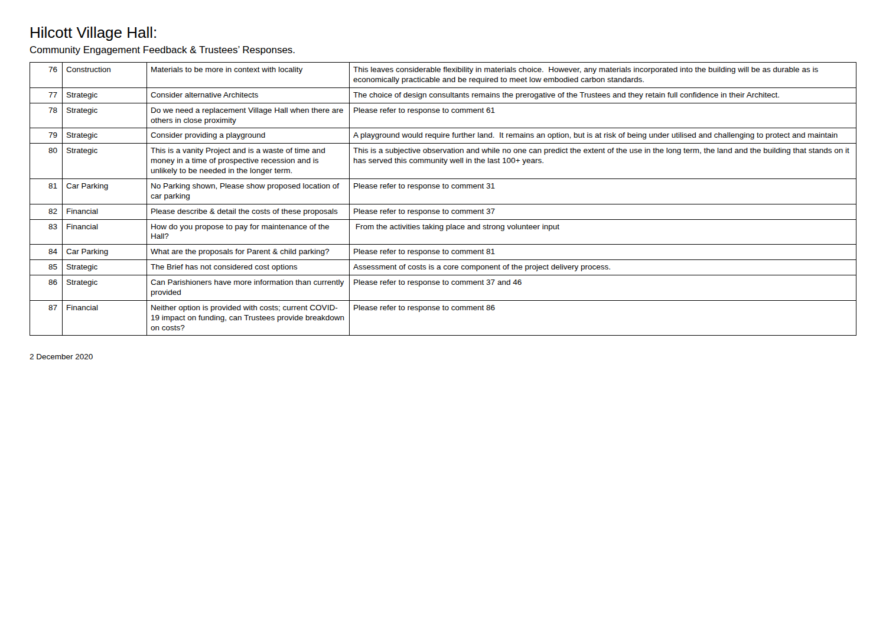Hilcott Village Hall:
Community Engagement Feedback & Trustees’ Responses.
| 76 | Construction | Materials to be more in context with locality | This leaves considerable flexibility in materials choice. However, any materials incorporated into the building will be as durable as is economically practicable and be required to meet low embodied carbon standards. |
| 77 | Strategic | Consider alternative Architects | The choice of design consultants remains the prerogative of the Trustees and they retain full confidence in their Architect. |
| 78 | Strategic | Do we need a replacement Village Hall when there are others in close proximity | Please refer to response to comment 61 |
| 79 | Strategic | Consider providing a playground | A playground would require further land. It remains an option, but is at risk of being under utilised and challenging to protect and maintain |
| 80 | Strategic | This is a vanity Project and is a waste of time and money in a time of prospective recession and is unlikely to be needed in the longer term. | This is a subjective observation and while no one can predict the extent of the use in the long term, the land and the building that stands on it has served this community well in the last 100+ years. |
| 81 | Car Parking | No Parking shown, Please show proposed location of car parking | Please refer to response to comment 31 |
| 82 | Financial | Please describe & detail the costs of these proposals | Please refer to response to comment 37 |
| 83 | Financial | How do you propose to pay for maintenance of the Hall? | From the activities taking place and strong volunteer input |
| 84 | Car Parking | What are the proposals for Parent & child parking? | Please refer to response to comment 81 |
| 85 | Strategic | The Brief has not considered cost options | Assessment of costs is a core component of the project delivery process. |
| 86 | Strategic | Can Parishioners have more information than currently provided | Please refer to response to comment 37 and 46 |
| 87 | Financial | Neither option is provided with costs; current COVID-19 impact on funding, can Trustees provide breakdown on costs? | Please refer to response to comment 86 |
2 December 2020